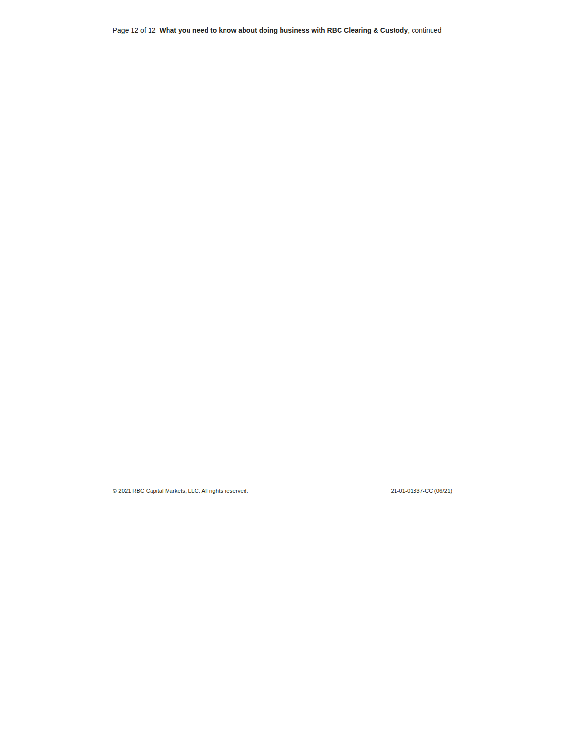Page 12 of 12 What you need to know about doing business with RBC Clearing & Custody, continued
© 2021 RBC Capital Markets, LLC. All rights reserved.
21-01-01337-CC (06/21)